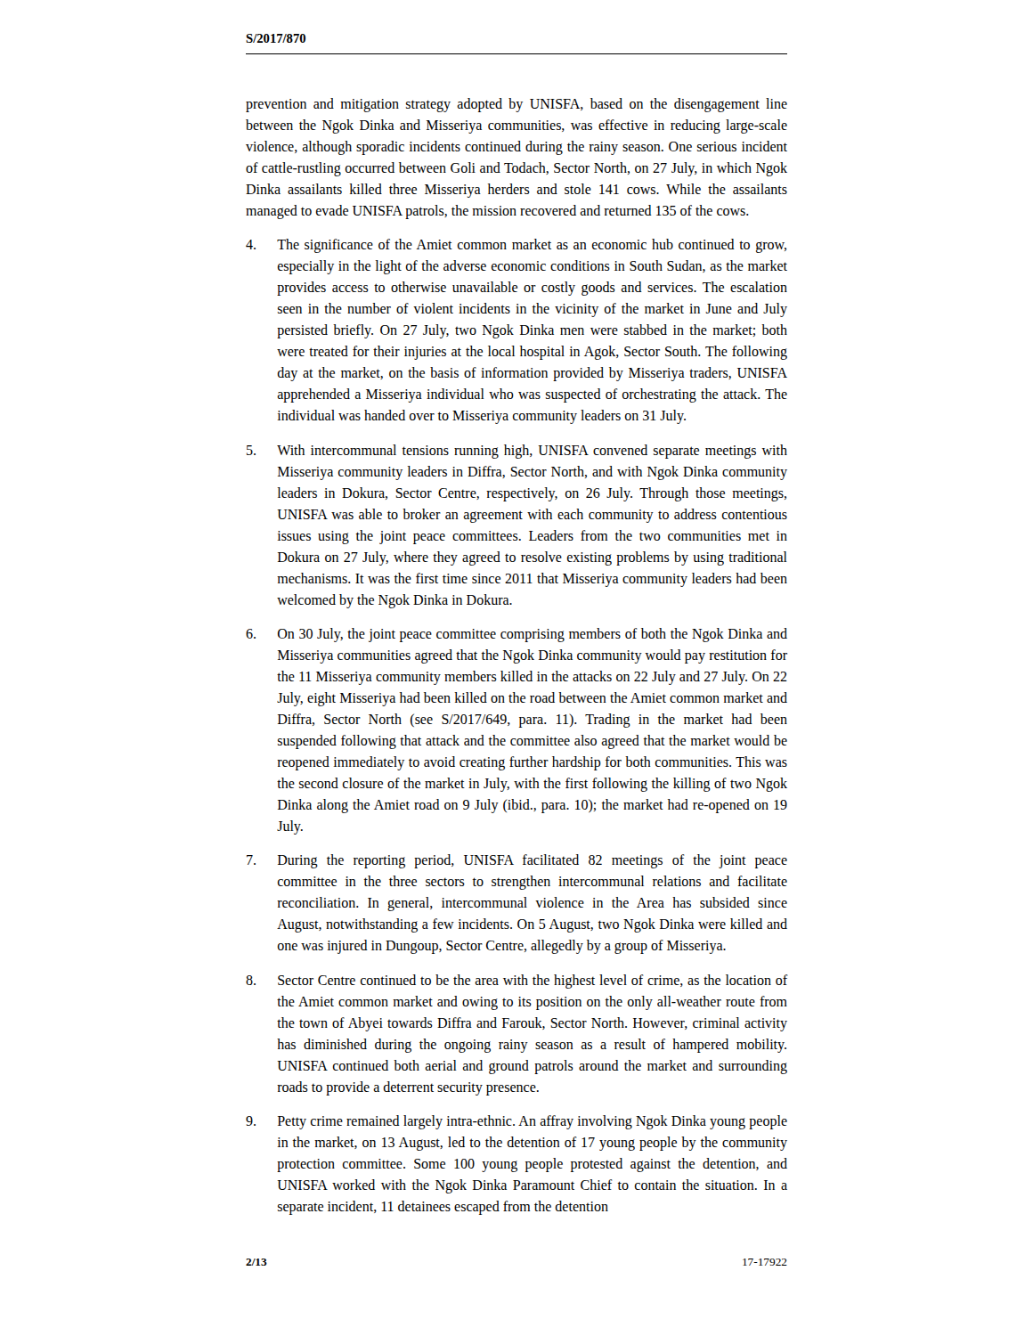S/2017/870
prevention and mitigation strategy adopted by UNISFA, based on the disengagement line between the Ngok Dinka and Misseriya communities, was effective in reducing large-scale violence, although sporadic incidents continued during the rainy season. One serious incident of cattle-rustling occurred between Goli and Todach, Sector North, on 27 July, in which Ngok Dinka assailants killed three Misseriya herders and stole 141 cows. While the assailants managed to evade UNISFA patrols, the mission recovered and returned 135 of the cows.
4.
The significance of the Amiet common market as an economic hub continued to grow, especially in the light of the adverse economic conditions in South Sudan, as the market provides access to otherwise unavailable or costly goods and services. The escalation seen in the number of violent incidents in the vicinity of the market in June and July persisted briefly. On 27 July, two Ngok Dinka men were stabbed in the market; both were treated for their injuries at the local hospital in Agok, Sector South. The following day at the market, on the basis of information provided by Misseriya traders, UNISFA apprehended a Misseriya individual who was suspected of orchestrating the attack. The individual was handed over to Misseriya community leaders on 31 July.
5.
With intercommunal tensions running high, UNISFA convened separate meetings with Misseriya community leaders in Diffra, Sector North, and with Ngok Dinka community leaders in Dokura, Sector Centre, respectively, on 26 July. Through those meetings, UNISFA was able to broker an agreement with each community to address contentious issues using the joint peace committees. Leaders from the two communities met in Dokura on 27 July, where they agreed to resolve existing problems by using traditional mechanisms. It was the first time since 2011 that Misseriya community leaders had been welcomed by the Ngok Dinka in Dokura.
6.
On 30 July, the joint peace committee comprising members of both the Ngok Dinka and Misseriya communities agreed that the Ngok Dinka community would pay restitution for the 11 Misseriya community members killed in the attacks on 22 July and 27 July. On 22 July, eight Misseriya had been killed on the road between the Amiet common market and Diffra, Sector North (see S/2017/649, para. 11). Trading in the market had been suspended following that attack and the committee also agreed that the market would be reopened immediately to avoid creating further hardship for both communities. This was the second closure of the market in July, with the first following the killing of two Ngok Dinka along the Amiet road on 9 July (ibid., para. 10); the market had re-opened on 19 July.
7.
During the reporting period, UNISFA facilitated 82 meetings of the joint peace committee in the three sectors to strengthen intercommunal relations and facilitate reconciliation. In general, intercommunal violence in the Area has subsided since August, notwithstanding a few incidents. On 5 August, two Ngok Dinka were killed and one was injured in Dungoup, Sector Centre, allegedly by a group of Misseriya.
8.
Sector Centre continued to be the area with the highest level of crime, as the location of the Amiet common market and owing to its position on the only all-weather route from the town of Abyei towards Diffra and Farouk, Sector North. However, criminal activity has diminished during the ongoing rainy season as a result of hampered mobility. UNISFA continued both aerial and ground patrols around the market and surrounding roads to provide a deterrent security presence.
9.
Petty crime remained largely intra-ethnic. An affray involving Ngok Dinka young people in the market, on 13 August, led to the detention of 17 young people by the community protection committee. Some 100 young people protested against the detention, and UNISFA worked with the Ngok Dinka Paramount Chief to contain the situation. In a separate incident, 11 detainees escaped from the detention
2/13 17-17922